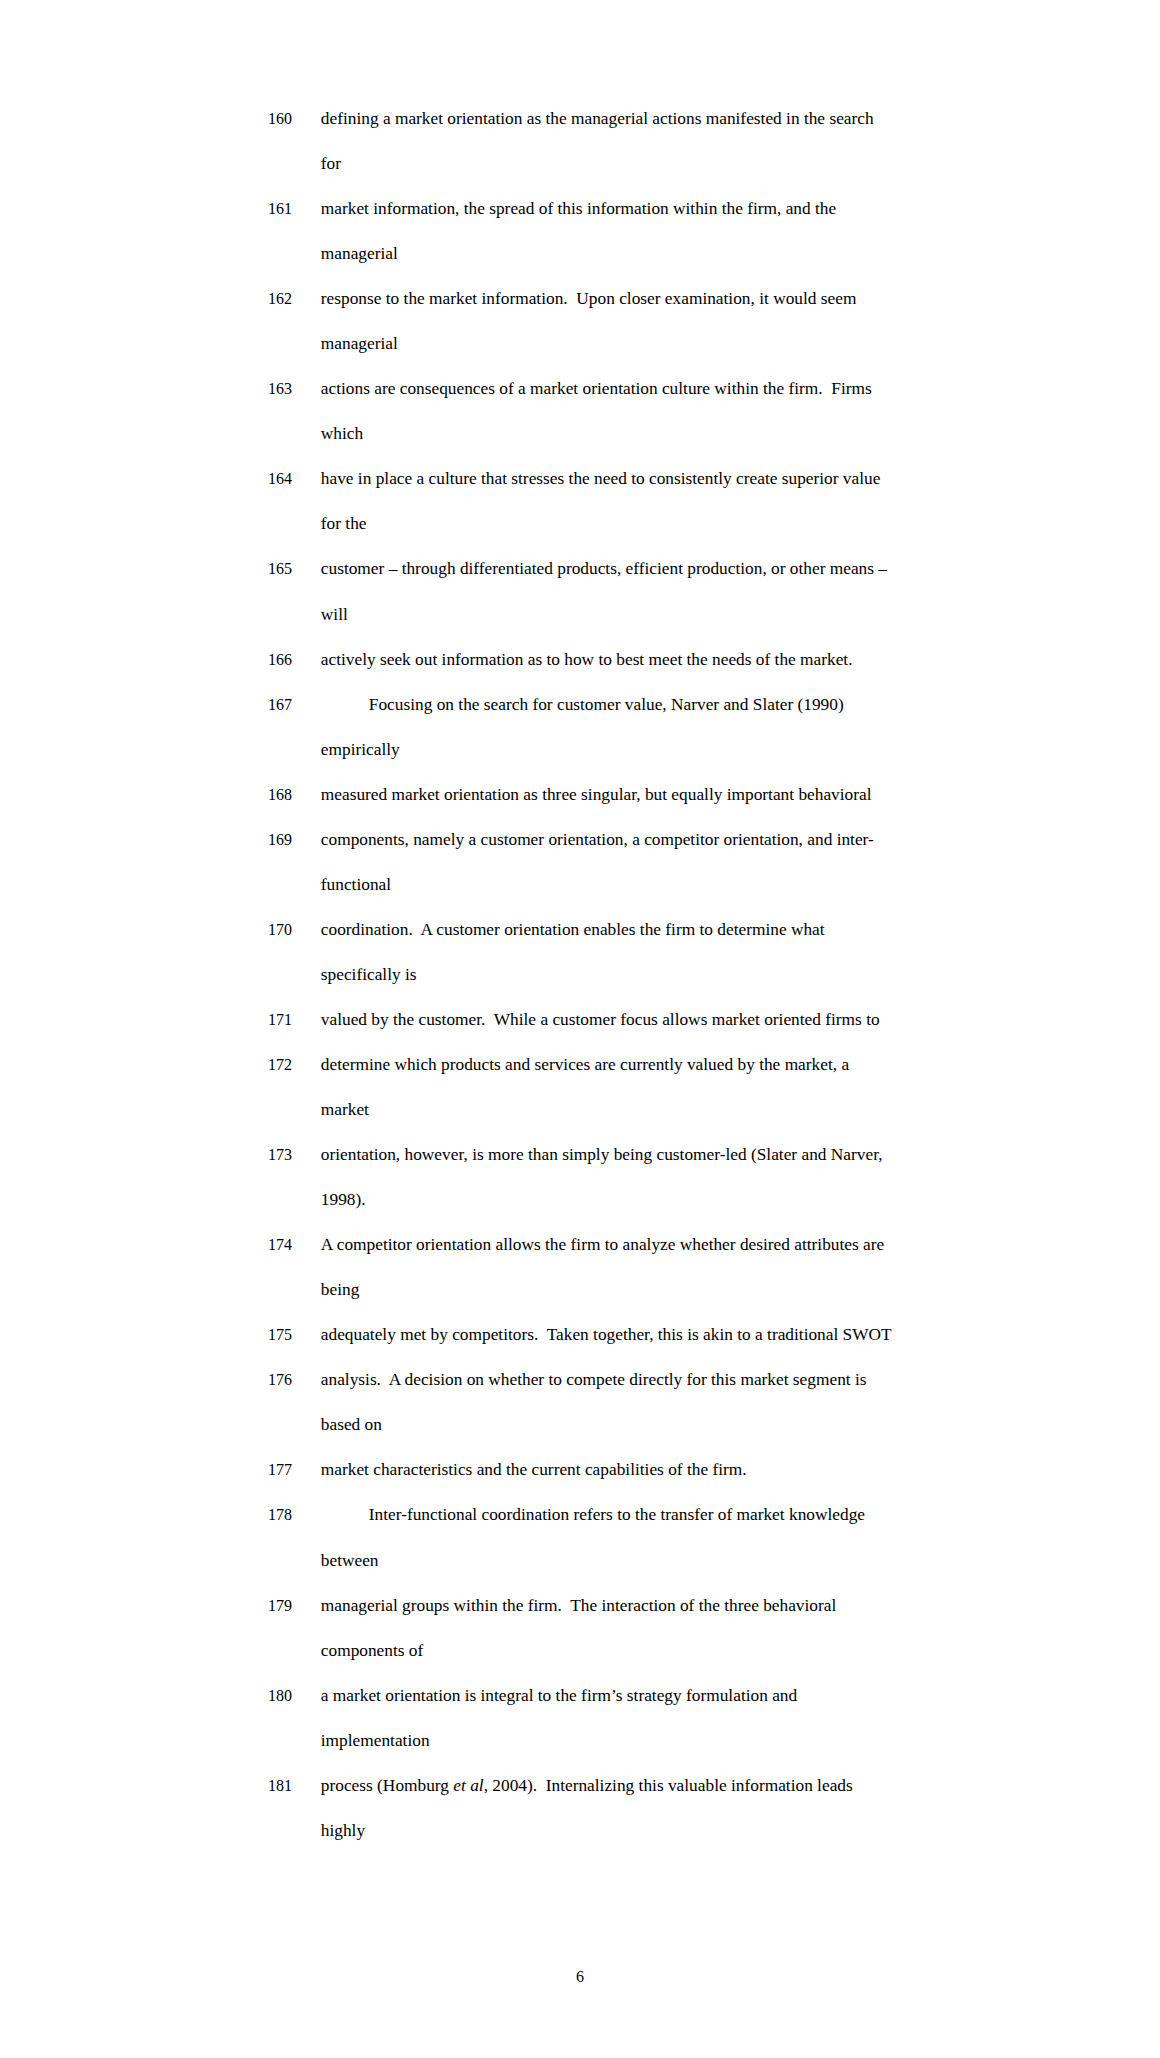160 defining a market orientation as the managerial actions manifested in the search for
161 market information, the spread of this information within the firm, and the managerial
162 response to the market information. Upon closer examination, it would seem managerial
163 actions are consequences of a market orientation culture within the firm. Firms which
164 have in place a culture that stresses the need to consistently create superior value for the
165 customer – through differentiated products, efficient production, or other means – will
166 actively seek out information as to how to best meet the needs of the market.
167 Focusing on the search for customer value, Narver and Slater (1990) empirically
168 measured market orientation as three singular, but equally important behavioral
169 components, namely a customer orientation, a competitor orientation, and inter-functional
170 coordination. A customer orientation enables the firm to determine what specifically is
171 valued by the customer. While a customer focus allows market oriented firms to
172 determine which products and services are currently valued by the market, a market
173 orientation, however, is more than simply being customer-led (Slater and Narver, 1998).
174 A competitor orientation allows the firm to analyze whether desired attributes are being
175 adequately met by competitors. Taken together, this is akin to a traditional SWOT
176 analysis. A decision on whether to compete directly for this market segment is based on
177 market characteristics and the current capabilities of the firm.
178 Inter-functional coordination refers to the transfer of market knowledge between
179 managerial groups within the firm. The interaction of the three behavioral components of
180 a market orientation is integral to the firm’s strategy formulation and implementation
181 process (Homburg et al, 2004). Internalizing this valuable information leads highly
6